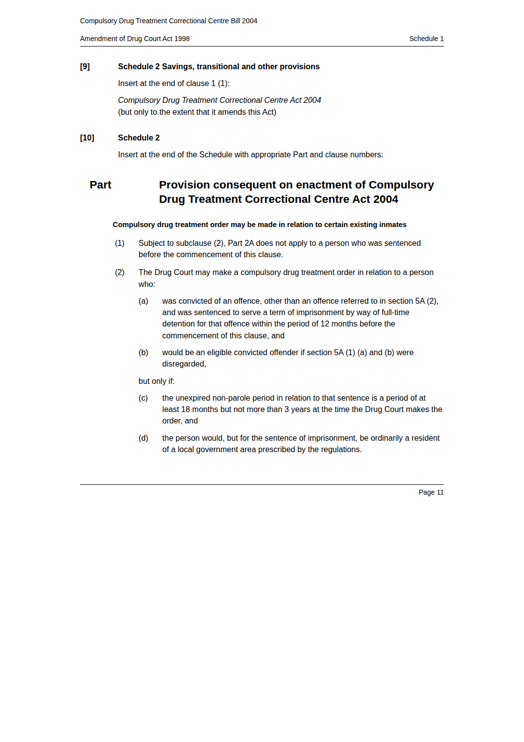Compulsory Drug Treatment Correctional Centre Bill 2004
Amendment of Drug Court Act 1998
Schedule 1
[9] Schedule 2 Savings, transitional and other provisions
Insert at the end of clause 1 (1):
Compulsory Drug Treatment Correctional Centre Act 2004
(but only to the extent that it amends this Act)
[10] Schedule 2
Insert at the end of the Schedule with appropriate Part and clause numbers:
Part Provision consequent on enactment of Compulsory Drug Treatment Correctional Centre Act 2004
Compulsory drug treatment order may be made in relation to certain existing inmates
(1) Subject to subclause (2), Part 2A does not apply to a person who was sentenced before the commencement of this clause.
(2) The Drug Court may make a compulsory drug treatment order in relation to a person who:
(a) was convicted of an offence, other than an offence referred to in section 5A (2), and was sentenced to serve a term of imprisonment by way of full-time detention for that offence within the period of 12 months before the commencement of this clause, and
(b) would be an eligible convicted offender if section 5A (1) (a) and (b) were disregarded,
but only if:
(c) the unexpired non-parole period in relation to that sentence is a period of at least 18 months but not more than 3 years at the time the Drug Court makes the order, and
(d) the person would, but for the sentence of imprisonment, be ordinarily a resident of a local government area prescribed by the regulations.
Page 11